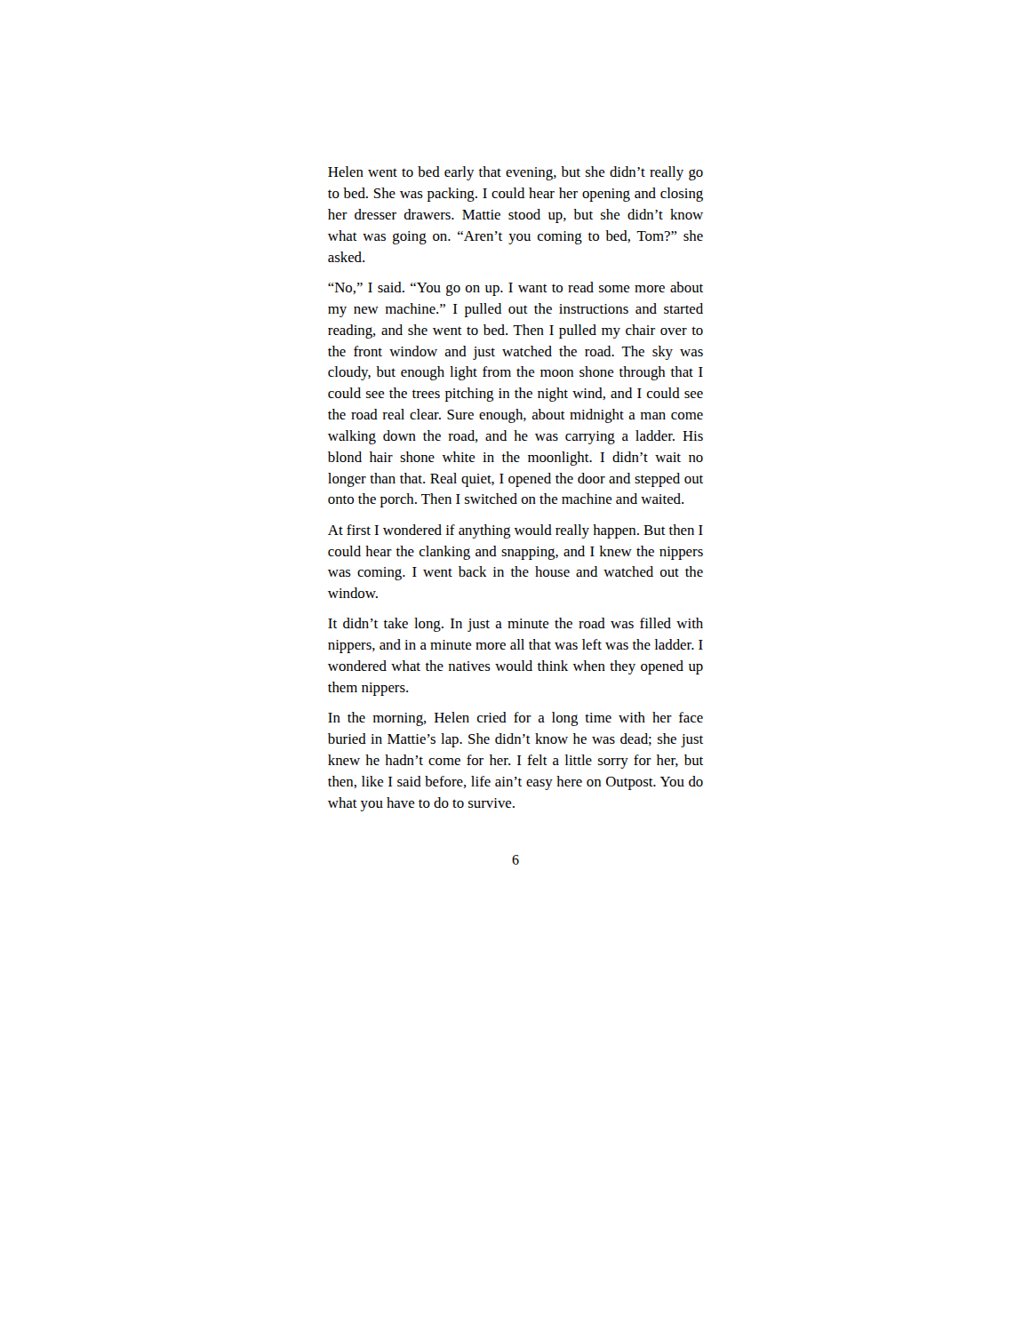Helen went to bed early that evening, but she didn’t really go to bed. She was packing. I could hear her opening and closing her dresser drawers. Mattie stood up, but she didn’t know what was going on. “Aren’t you coming to bed, Tom?” she asked.
“No,” I said. “You go on up. I want to read some more about my new machine.” I pulled out the instructions and started reading, and she went to bed. Then I pulled my chair over to the front window and just watched the road. The sky was cloudy, but enough light from the moon shone through that I could see the trees pitching in the night wind, and I could see the road real clear. Sure enough, about midnight a man come walking down the road, and he was carrying a ladder. His blond hair shone white in the moonlight. I didn’t wait no longer than that. Real quiet, I opened the door and stepped out onto the porch. Then I switched on the machine and waited.
At first I wondered if anything would really happen. But then I could hear the clanking and snapping, and I knew the nippers was coming. I went back in the house and watched out the window.
It didn’t take long. In just a minute the road was filled with nippers, and in a minute more all that was left was the ladder. I wondered what the natives would think when they opened up them nippers.
In the morning, Helen cried for a long time with her face buried in Mattie’s lap. She didn’t know he was dead; she just knew he hadn’t come for her. I felt a little sorry for her, but then, like I said before, life ain’t easy here on Outpost. You do what you have to do to survive.
6